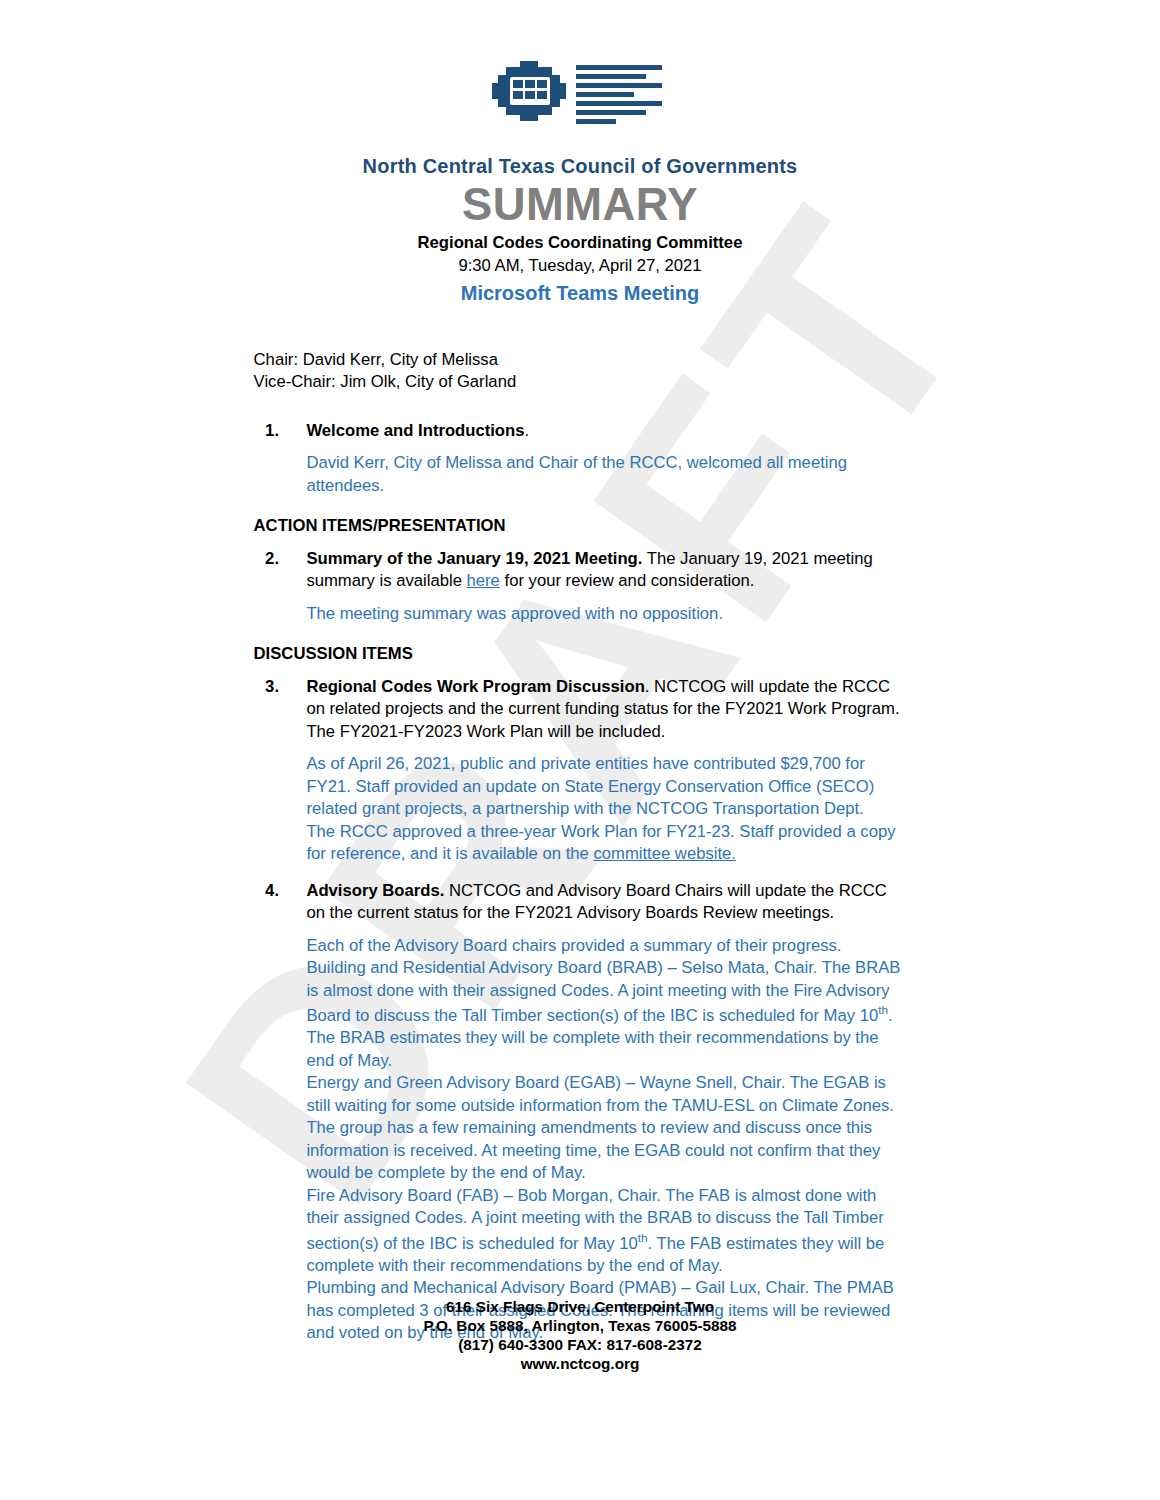DRAFT
North Central Texas Council of Governments
SUMMARY
Regional Codes Coordinating Committee
9:30 AM, Tuesday, April 27, 2021
Microsoft Teams Meeting
Chair: David Kerr, City of Melissa
Vice-Chair: Jim Olk, City of Garland
Welcome and Introductions.
David Kerr, City of Melissa and Chair of the RCCC, welcomed all meeting attendees.
ACTION ITEMS/PRESENTATION
Summary of the January 19, 2021 Meeting. The January 19, 2021 meeting summary is available here for your review and consideration.
The meeting summary was approved with no opposition.
DISCUSSION ITEMS
Regional Codes Work Program Discussion. NCTCOG will update the RCCC on related projects and the current funding status for the FY2021 Work Program. The FY2021-FY2023 Work Plan will be included.
As of April 26, 2021, public and private entities have contributed $29,700 for FY21. Staff provided an update on State Energy Conservation Office (SECO) related grant projects, a partnership with the NCTCOG Transportation Dept.
The RCCC approved a three-year Work Plan for FY21-23. Staff provided a copy for reference, and it is available on the committee website.
Advisory Boards. NCTCOG and Advisory Board Chairs will update the RCCC on the current status for the FY2021 Advisory Boards Review meetings.
Each of the Advisory Board chairs provided a summary of their progress.
Building and Residential Advisory Board (BRAB) – Selso Mata, Chair. The BRAB is almost done with their assigned Codes. A joint meeting with the Fire Advisory Board to discuss the Tall Timber section(s) of the IBC is scheduled for May 10th. The BRAB estimates they will be complete with their recommendations by the end of May.
Energy and Green Advisory Board (EGAB) – Wayne Snell, Chair. The EGAB is still waiting for some outside information from the TAMU-ESL on Climate Zones. The group has a few remaining amendments to review and discuss once this information is received. At meeting time, the EGAB could not confirm that they would be complete by the end of May.
Fire Advisory Board (FAB) – Bob Morgan, Chair. The FAB is almost done with their assigned Codes. A joint meeting with the BRAB to discuss the Tall Timber section(s) of the IBC is scheduled for May 10th. The FAB estimates they will be complete with their recommendations by the end of May.
Plumbing and Mechanical Advisory Board (PMAB) – Gail Lux, Chair. The PMAB has completed 3 of their assigned Codes. The remaining items will be reviewed and voted on by the end of May.
616 Six Flags Drive, Centerpoint Two
P.O. Box 5888, Arlington, Texas 76005-5888
(817) 640-3300 FAX: 817-608-2372
www.nctcog.org